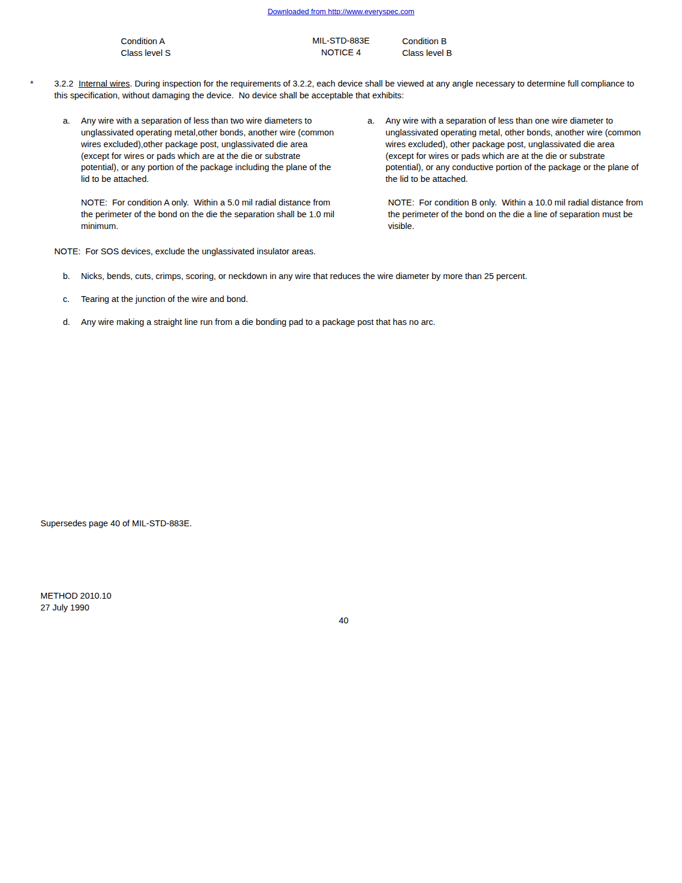Downloaded from http://www.everyspec.com
MIL-STD-883E
NOTICE 4
Condition A
Class level S
Condition B
Class level B
* 3.2.2 Internal wires. During inspection for the requirements of 3.2.2, each device shall be viewed at any angle necessary to determine full compliance to this specification, without damaging the device. No device shall be acceptable that exhibits:
a. Any wire with a separation of less than two wire diameters to unglassivated operating metal,other bonds, another wire (common wires excluded),other package post, unglassivated die area (except for wires or pads which are at the die or substrate potential), or any portion of the package including the plane of the lid to be attached.
a. Any wire with a separation of less than one wire diameter to unglassivated operating metal, other bonds, another wire (common wires excluded), other package post, unglassivated die area (except for wires or pads which are at the die or substrate potential), or any conductive portion of the package or the plane of the lid to be attached.
NOTE: For condition A only. Within a 5.0 mil radial distance from the perimeter of the bond on the die the separation shall be 1.0 mil minimum.
NOTE: For condition B only. Within a 10.0 mil radial distance from the perimeter of the bond on the die a line of separation must be visible.
NOTE: For SOS devices, exclude the unglassivated insulator areas.
b. Nicks, bends, cuts, crimps, scoring, or neckdown in any wire that reduces the wire diameter by more than 25 percent.
c. Tearing at the junction of the wire and bond.
d. Any wire making a straight line run from a die bonding pad to a package post that has no arc.
Supersedes page 40 of MIL-STD-883E.
METHOD 2010.10
27 July 1990
40